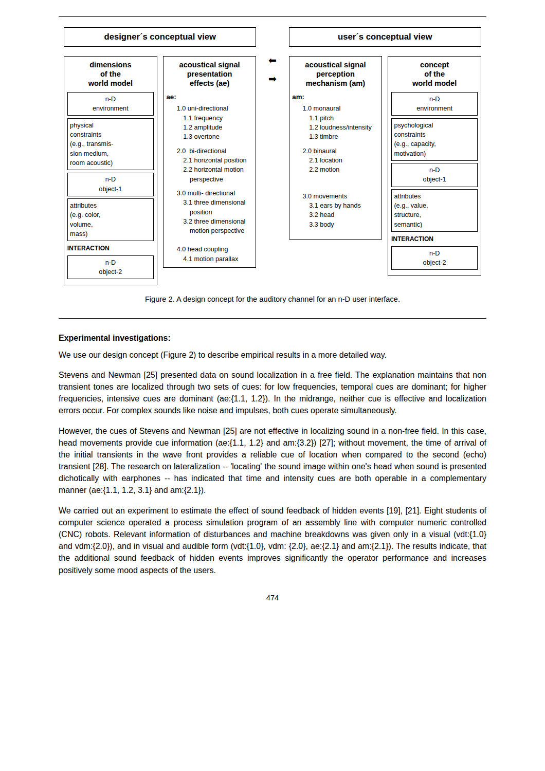| designer´s conceptual view | | user´s conceptual view |
| dimensions of the world model n-D environment physical constraints (e.g., transmis- sion medium, room acoustic) n-D object-1 attributes (e.g. color, volume, mass) INTERACTION n-D object-2 | acoustical signal presentation effects (ae) ae: 1.0 uni-directional 1.1 frequency 1.2 amplitude 1.3 overtone 2.0 bi-directional 2.1 horizontal position 2.2 horizontal motion perspective 3.0 multi- directional 3.1 three dimensional position 3.2 three dimensional motion perspective 4.0 head coupling 4.1 motion parallax | ⬅ ➡ | acoustical signal perception mechanism (am) am: 1.0 monaural 1.1 pitch 1.2 loudness/intensity 1.3 timbre 2.0 binaural 2.1 location 2.2 motion 3.0 movements 3.1 ears by hands 3.2 head 3.3 body | concept of the world model n-D environment psychological constraints (e.g., capacity, motivation) n-D object-1 attributes (e.g., value, structure, semantic) INTERACTION n-D object-2 |
Figure 2. A design concept for the auditory channel for an n-D user interface.
Experimental investigations:
We use our design concept (Figure 2) to describe empirical results in a more detailed way.
Stevens and Newman [25] presented data on sound localization in a free field. The explanation maintains that non transient tones are localized through two sets of cues: for low frequencies, temporal cues are dominant; for higher frequencies, intensive cues are dominant (ae:{1.1, 1.2}). In the midrange, neither cue is effective and localization errors occur. For complex sounds like noise and impulses, both cues operate simultaneously.
However, the cues of Stevens and Newman [25] are not effective in localizing sound in a non-free field. In this case, head movements provide cue information (ae:{1.1, 1.2} and am:{3.2}) [27]; without movement, the time of arrival of the initial transients in the wave front provides a reliable cue of location when compared to the second (echo) transient [28]. The research on lateralization -- 'locating' the sound image within one's head when sound is presented dichotically with earphones -- has indicated that time and intensity cues are both operable in a complementary manner (ae:{1.1, 1.2, 3.1} and am:{2.1}).
We carried out an experiment to estimate the effect of sound feedback of hidden events [19], [21]. Eight students of computer science operated a process simulation program of an assembly line with computer numeric controlled (CNC) robots. Relevant information of disturbances and machine breakdowns was given only in a visual (vdt:{1.0} and vdm:{2.0}), and in visual and audible form (vdt:{1.0}, vdm: {2.0}, ae:{2.1} and am:{2.1}). The results indicate, that the additional sound feedback of hidden events improves significantly the operator performance and increases positively some mood aspects of the users.
474